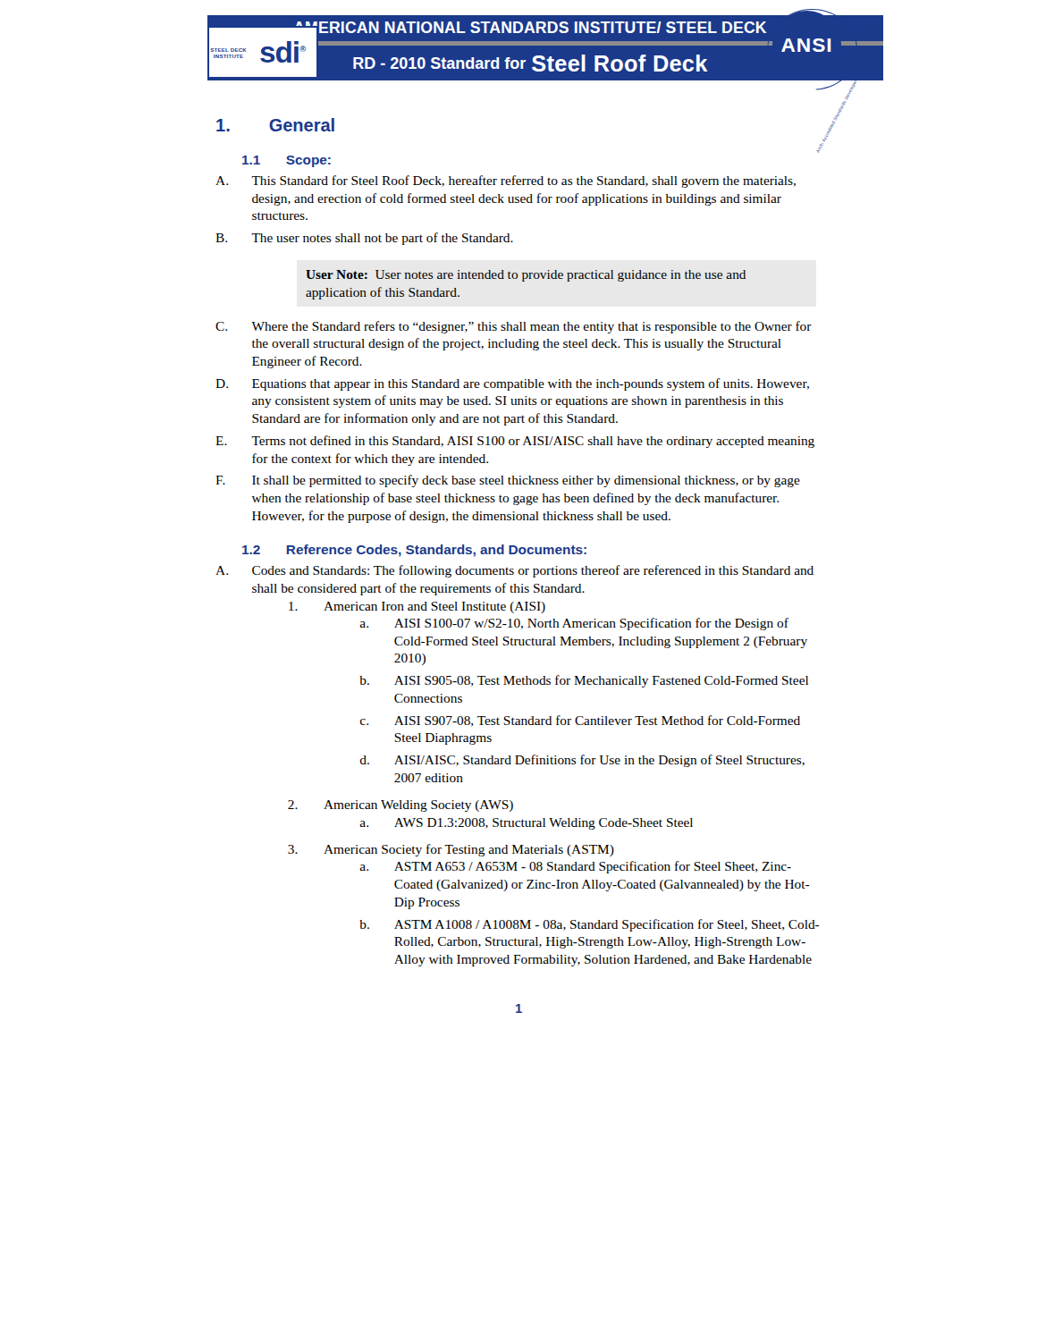AMERICAN NATIONAL STANDARDS INSTITUTE/ STEEL DECK INSTITUTE
RD - 2010 Standard for Steel Roof Deck
STEEL DECK
INSTITUTE
sdi®
ANSI
ANSI Accredited Standards Developer
1. General
1.1 Scope:
| A. | This Standard for Steel Roof Deck, hereafter referred to as the Standard, shall govern the materials, design, and erection of cold formed steel deck used for roof applications in buildings and similar structures. |
| B. | The user notes shall not be part of the Standard. |
User Note: User notes are intended to provide practical guidance in the use and application of this Standard.
| C. | Where the Standard refers to “designer,” this shall mean the entity that is responsible to the Owner for the overall structural design of the project, including the steel deck. This is usually the Structural Engineer of Record. |
| D. | Equations that appear in this Standard are compatible with the inch-pounds system of units. However, any consistent system of units may be used. SI units or equations are shown in parenthesis in this Standard are for information only and are not part of this Standard. |
| E. | Terms not defined in this Standard, AISI S100 or AISI/AISC shall have the ordinary accepted meaning for the context for which they are intended. |
| F. | It shall be permitted to specify deck base steel thickness either by dimensional thickness, or by gage when the relationship of base steel thickness to gage has been defined by the deck manufacturer. However, for the purpose of design, the dimensional thickness shall be used. |
1.2 Reference Codes, Standards, and Documents:
| A. | Codes and Standards: The following documents or portions thereof are referenced in this Standard and shall be considered part of the requirements of this Standard. / 1. / American Iron and Steel Institute (AISI) / a. / AISI S100-07 w/S2-10, North American Specification for the Design of Cold-Formed Steel Structural Members, Including Supplement 2 (February 2010) / / b. / AISI S905-08, Test Methods for Mechanically Fastened Cold-Formed Steel Connections / / c. / AISI S907-08, Test Standard for Cantilever Test Method for Cold-Formed Steel Diaphragms / / d. / AISI/AISC, Standard Definitions for Use in the Design of Steel Structures, 2007 edition / / / 2. / American Welding Society (AWS) / a. / AWS D1.3:2008, Structural Welding Code-Sheet Steel / / / 3. / American Society for Testing and Materials (ASTM) / a. / ASTM A653 / A653M - 08 Standard Specification for Steel Sheet, Zinc-Coated (Galvanized) or Zinc-Iron Alloy-Coated (Galvannealed) by the Hot-Dip Process / / b. / ASTM A1008 / A1008M - 08a, Standard Specification for Steel, Sheet, Cold-Rolled, Carbon, Structural, High-Strength Low-Alloy, High-Strength Low-Alloy with Improved Formability, Solution Hardened, and Bake Hardenable / / |
1